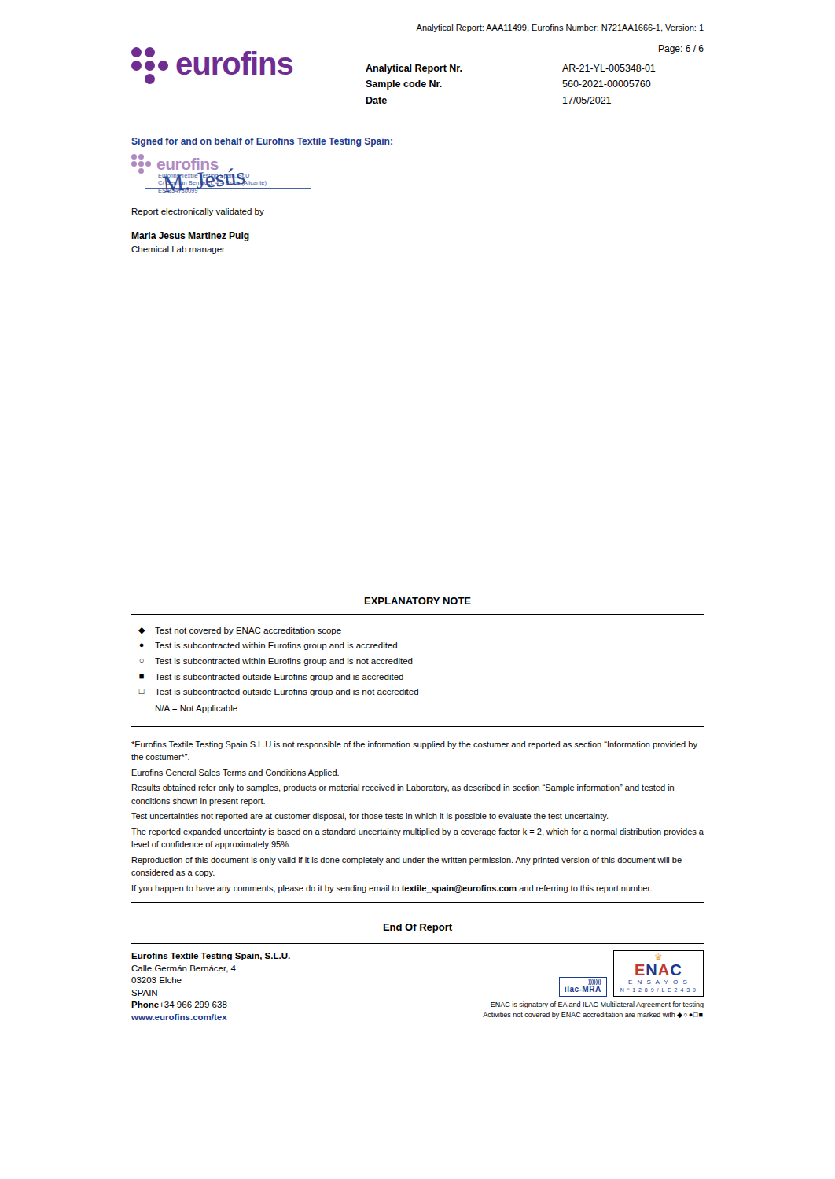Analytical Report: AAA11499, Eurofins Number: N721AA1666-1, Version: 1
eurofins
Page: 6 / 6
| Analytical Report Nr. | AR-21-YL-005348-01 |
| Sample code Nr. | 560-2021-00005760 |
| Date | 17/05/2021 |
Signed for and on behalf of Eurofins Textile Testing Spain:
eurofins
Eurofins Textile Testing Spain, SLU
C/ Germán Bernácer, 4 – Elche (Alicante)
ES B54780099
M. Jesús
Report electronically validated by
Maria Jesus Martinez Puig
Chemical Lab manager
EXPLANATORY NOTE
◆Test not covered by ENAC accreditation scope
●Test is subcontracted within Eurofins group and is accredited
○Test is subcontracted within Eurofins group and is not accredited
■Test is subcontracted outside Eurofins group and is accredited
□Test is subcontracted outside Eurofins group and is not accredited
N/A = Not Applicable
*Eurofins Textile Testing Spain S.L.U is not responsible of the information supplied by the costumer and reported as section “Information provided by the costumer*”.
Eurofins General Sales Terms and Conditions Applied.
Results obtained refer only to samples, products or material received in Laboratory, as described in section “Sample information” and tested in conditions shown in present report.
Test uncertainties not reported are at customer disposal, for those tests in which it is possible to evaluate the test uncertainty.
The reported expanded uncertainty is based on a standard uncertainty multiplied by a coverage factor k = 2, which for a normal distribution provides a level of confidence of approximately 95%.
Reproduction of this document is only valid if it is done completely and under the written permission. Any printed version of this document will be considered as a copy.
If you happen to have any comments, please do it by sending email to textile_spain@eurofins.com and referring to this report number.
End Of Report
Eurofins Textile Testing Spain, S.L.U.
Calle Germán Bernácer, 4
03203 Elche
SPAIN
Phone+34 966 299 638
www.eurofins.com/tex
))))))) ilac-MRA
♛
ENAC
E N S A Y O S
N º 1 2 8 9 / L E 2 4 3 9
ENAC is signatory of EA and ILAC Multilateral Agreement for testing
Activities not covered by ENAC accreditation are marked with ◆○●□■